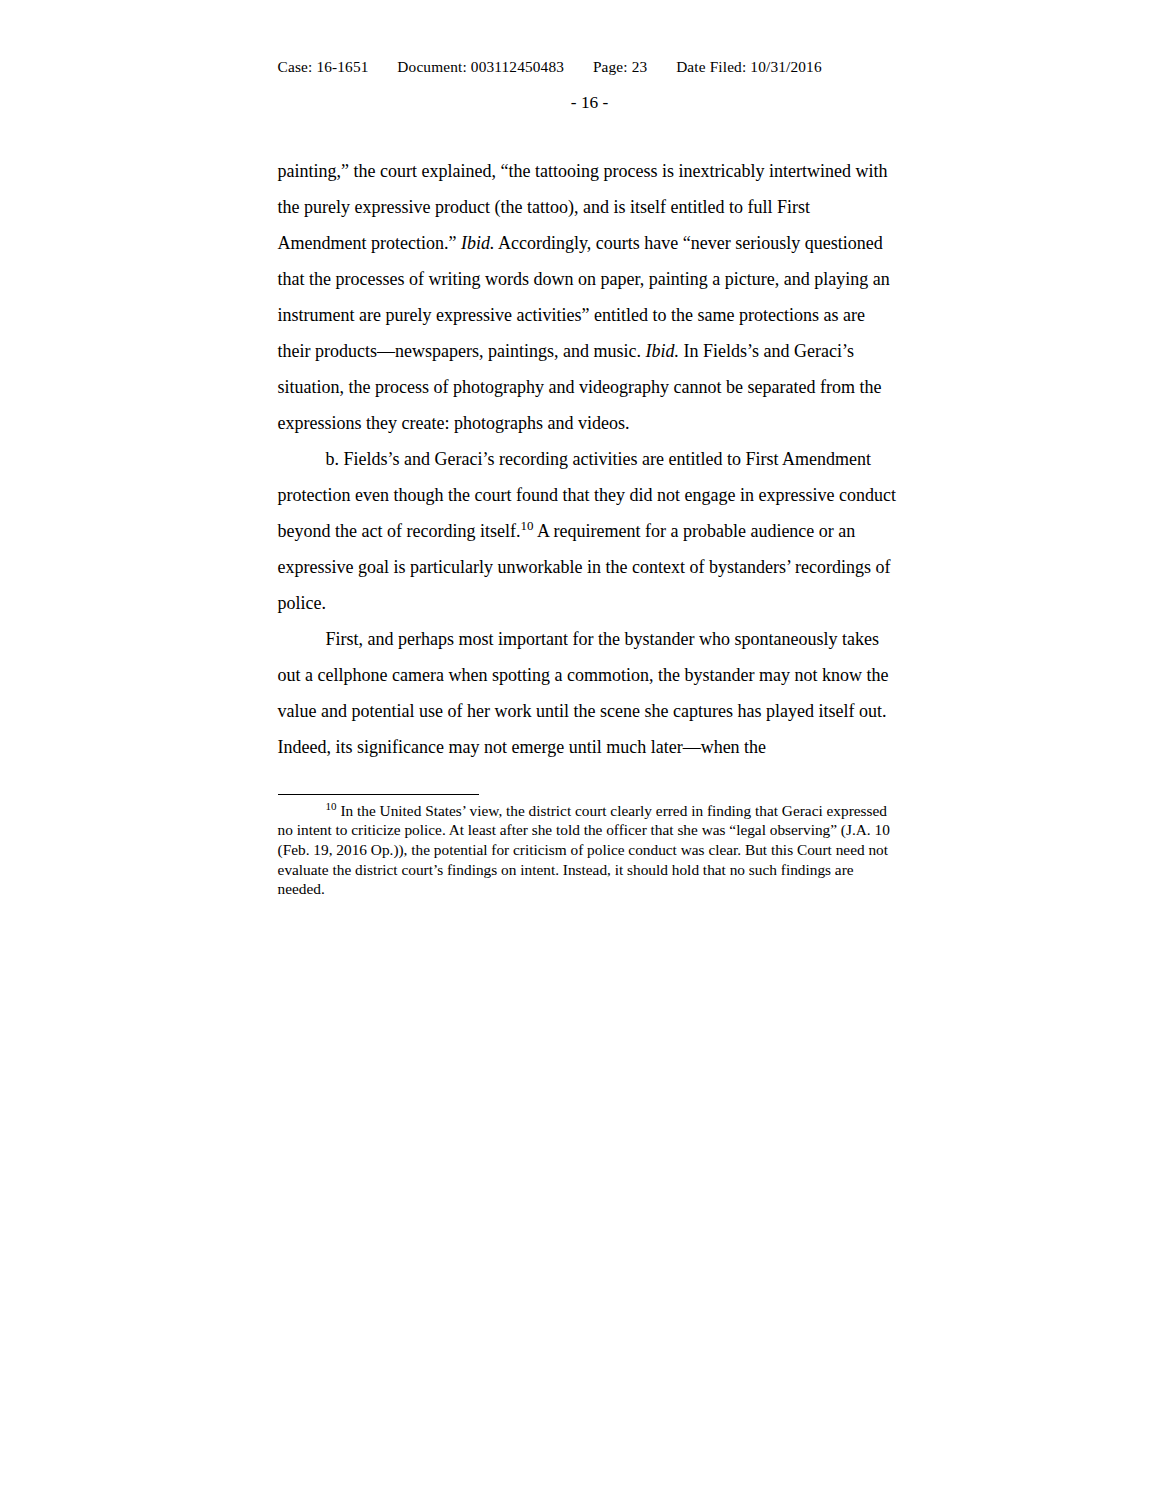Case: 16-1651 Document: 003112450483 Page: 23 Date Filed: 10/31/2016
- 16 -
painting,” the court explained, “the tattooing process is inextricably intertwined with the purely expressive product (the tattoo), and is itself entitled to full First Amendment protection.” Ibid. Accordingly, courts have “never seriously questioned that the processes of writing words down on paper, painting a picture, and playing an instrument are purely expressive activities” entitled to the same protections as are their products—newspapers, paintings, and music. Ibid. In Fields’s and Geraci’s situation, the process of photography and videography cannot be separated from the expressions they create: photographs and videos.
b. Fields’s and Geraci’s recording activities are entitled to First Amendment protection even though the court found that they did not engage in expressive conduct beyond the act of recording itself.10 A requirement for a probable audience or an expressive goal is particularly unworkable in the context of bystanders’ recordings of police.
First, and perhaps most important for the bystander who spontaneously takes out a cellphone camera when spotting a commotion, the bystander may not know the value and potential use of her work until the scene she captures has played itself out. Indeed, its significance may not emerge until much later—when the
10 In the United States’ view, the district court clearly erred in finding that Geraci expressed no intent to criticize police. At least after she told the officer that she was “legal observing” (J.A. 10 (Feb. 19, 2016 Op.)), the potential for criticism of police conduct was clear. But this Court need not evaluate the district court’s findings on intent. Instead, it should hold that no such findings are needed.